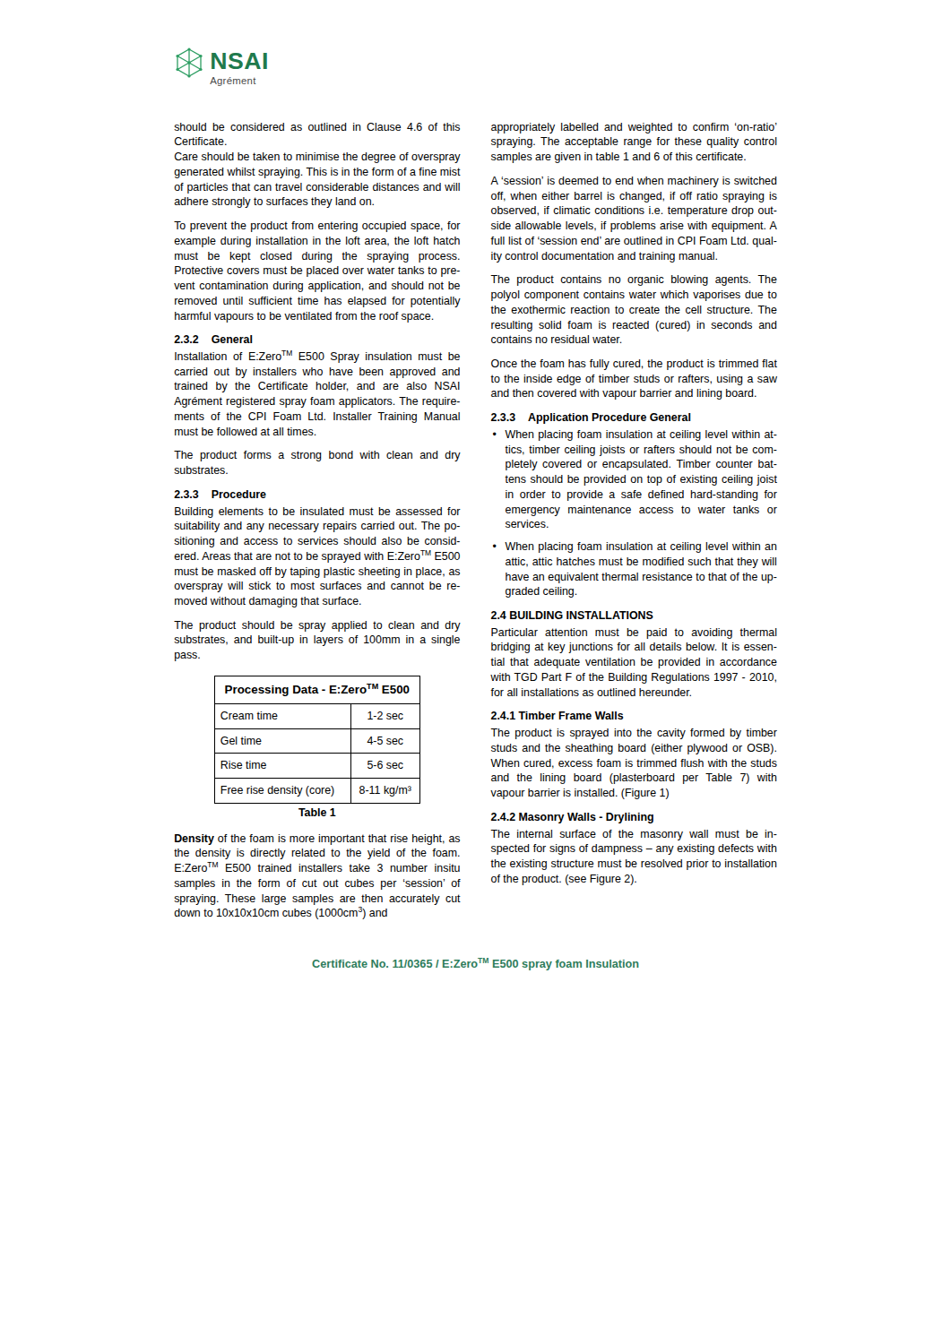NSAI
Agrément
should be considered as outlined in Clause 4.6 of this Certificate.
Care should be taken to minimise the degree of overspray generated whilst spraying. This is in the form of a fine mist of particles that can travel considerable distances and will adhere strongly to surfaces they land on.
To prevent the product from entering occupied space, for example during installation in the loft area, the loft hatch must be kept closed during the spraying process. Protective covers must be placed over water tanks to prevent contamination during application, and should not be removed until sufficient time has elapsed for potentially harmful vapours to be ventilated from the roof space.
2.3.2 General
Installation of E:ZeroTM E500 Spray insulation must be carried out by installers who have been approved and trained by the Certificate holder, and are also NSAI Agrément registered spray foam applicators. The requirements of the CPI Foam Ltd. Installer Training Manual must be followed at all times.
The product forms a strong bond with clean and dry substrates.
2.3.3 Procedure
Building elements to be insulated must be assessed for suitability and any necessary repairs carried out. The positioning and access to services should also be considered. Areas that are not to be sprayed with E:ZeroTM E500 must be masked off by taping plastic sheeting in place, as overspray will stick to most surfaces and cannot be removed without damaging that surface.
The product should be spray applied to clean and dry substrates, and built-up in layers of 100mm in a single pass.
| Processing Data - E:Zero TM E500 |
| --- |
| Cream time | 1-2 sec |
| Gel time | 4-5 sec |
| Rise time | 5-6 sec |
| Free rise density (core) | 8-11 kg/m³ |
Table 1
Density of the foam is more important that rise height, as the density is directly related to the yield of the foam. E:ZeroTM E500 trained installers take 3 number insitu samples in the form of cut out cubes per ‘session’ of spraying. These large samples are then accurately cut down to 10x10x10cm cubes (1000cm3) and
appropriately labelled and weighted to confirm ‘on-ratio’ spraying. The acceptable range for these quality control samples are given in table 1 and 6 of this certificate.
A ‘session’ is deemed to end when machinery is switched off, when either barrel is changed, if off ratio spraying is observed, if climatic conditions i.e. temperature drop outside allowable levels, if problems arise with equipment. A full list of ‘session end’ are outlined in CPI Foam Ltd. quality control documentation and training manual.
The product contains no organic blowing agents. The polyol component contains water which vaporises due to the exothermic reaction to create the cell structure. The resulting solid foam is reacted (cured) in seconds and contains no residual water.
Once the foam has fully cured, the product is trimmed flat to the inside edge of timber studs or rafters, using a saw and then covered with vapour barrier and lining board.
2.3.3 Application Procedure General
When placing foam insulation at ceiling level within attics, timber ceiling joists or rafters should not be completely covered or encapsulated. Timber counter battens should be provided on top of existing ceiling joist in order to provide a safe defined hard-standing for emergency maintenance access to water tanks or services.
When placing foam insulation at ceiling level within an attic, attic hatches must be modified such that they will have an equivalent thermal resistance to that of the upgraded ceiling.
2.4 BUILDING INSTALLATIONS
Particular attention must be paid to avoiding thermal bridging at key junctions for all details below. It is essential that adequate ventilation be provided in accordance with TGD Part F of the Building Regulations 1997 - 2010, for all installations as outlined hereunder.
2.4.1 Timber Frame Walls
The product is sprayed into the cavity formed by timber studs and the sheathing board (either plywood or OSB). When cured, excess foam is trimmed flush with the studs and the lining board (plasterboard per Table 7) with vapour barrier is installed. (Figure 1)
2.4.2 Masonry Walls - Drylining
The internal surface of the masonry wall must be inspected for signs of dampness – any existing defects with the existing structure must be resolved prior to installation of the product. (see Figure 2).
Certificate No. 11/0365 / E:ZeroTM E500 spray foam Insulation